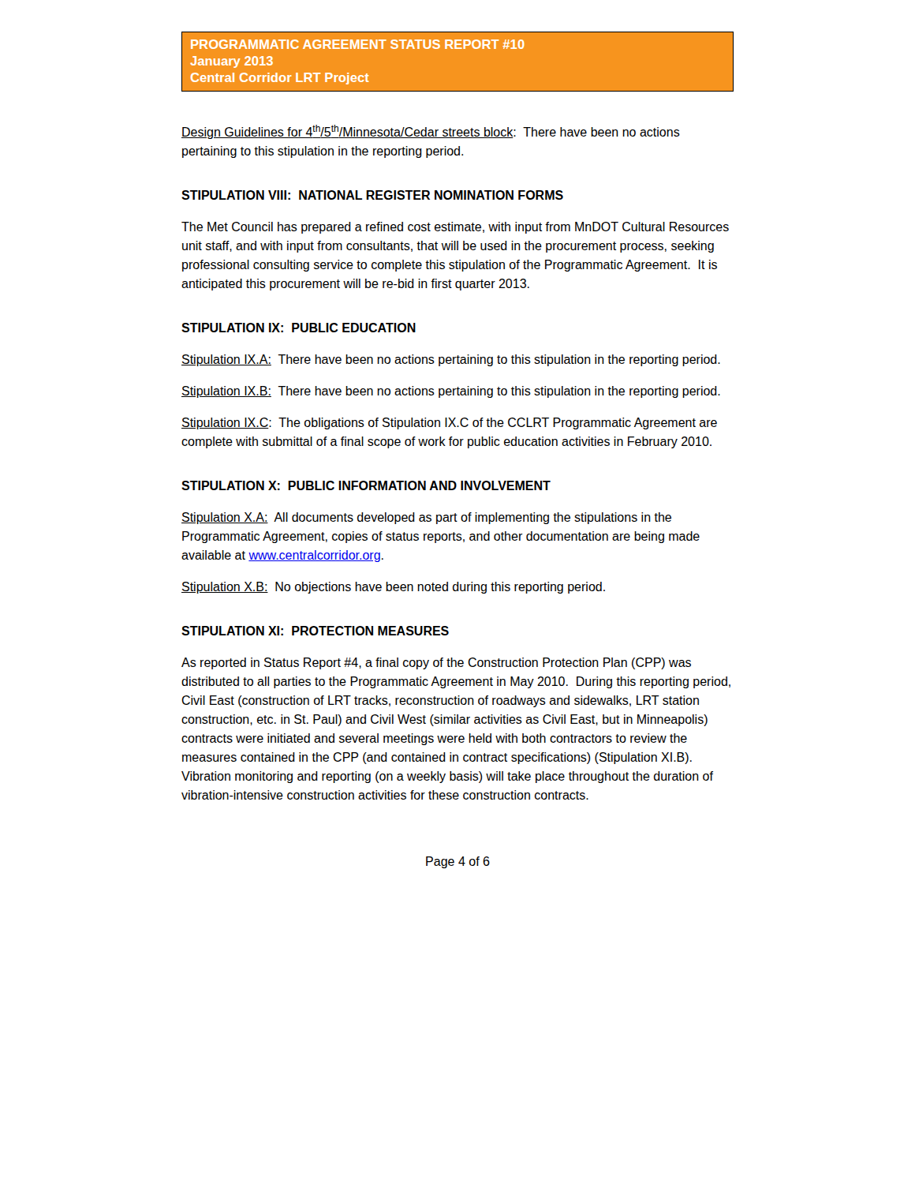PROGRAMMATIC AGREEMENT STATUS REPORT #10
January 2013
Central Corridor LRT Project
Design Guidelines for 4th/5th/Minnesota/Cedar streets block: There have been no actions pertaining to this stipulation in the reporting period.
STIPULATION VIII: NATIONAL REGISTER NOMINATION FORMS
The Met Council has prepared a refined cost estimate, with input from MnDOT Cultural Resources unit staff, and with input from consultants, that will be used in the procurement process, seeking professional consulting service to complete this stipulation of the Programmatic Agreement. It is anticipated this procurement will be re-bid in first quarter 2013.
STIPULATION IX: PUBLIC EDUCATION
Stipulation IX.A: There have been no actions pertaining to this stipulation in the reporting period.
Stipulation IX.B: There have been no actions pertaining to this stipulation in the reporting period.
Stipulation IX.C: The obligations of Stipulation IX.C of the CCLRT Programmatic Agreement are complete with submittal of a final scope of work for public education activities in February 2010.
STIPULATION X: PUBLIC INFORMATION AND INVOLVEMENT
Stipulation X.A: All documents developed as part of implementing the stipulations in the Programmatic Agreement, copies of status reports, and other documentation are being made available at www.centralcorridor.org.
Stipulation X.B: No objections have been noted during this reporting period.
STIPULATION XI: PROTECTION MEASURES
As reported in Status Report #4, a final copy of the Construction Protection Plan (CPP) was distributed to all parties to the Programmatic Agreement in May 2010. During this reporting period, Civil East (construction of LRT tracks, reconstruction of roadways and sidewalks, LRT station construction, etc. in St. Paul) and Civil West (similar activities as Civil East, but in Minneapolis) contracts were initiated and several meetings were held with both contractors to review the measures contained in the CPP (and contained in contract specifications) (Stipulation XI.B). Vibration monitoring and reporting (on a weekly basis) will take place throughout the duration of vibration-intensive construction activities for these construction contracts.
Page 4 of 6